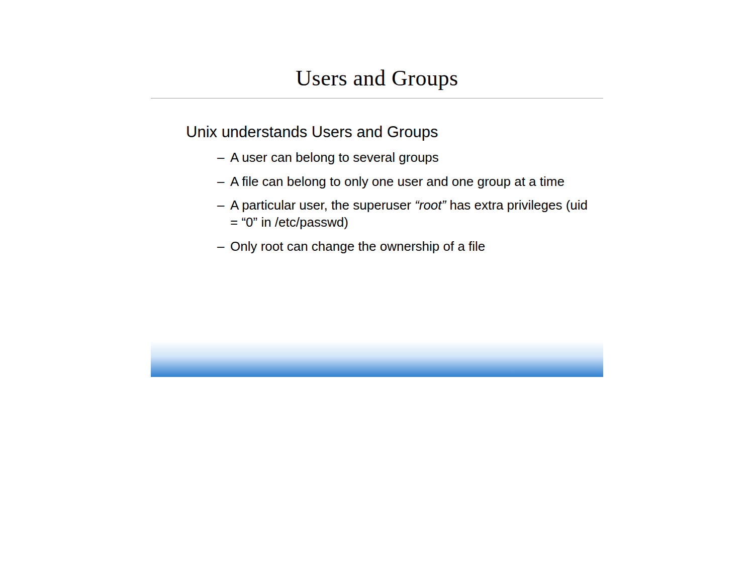Users and Groups
Unix understands Users and Groups
A user can belong to several groups
A file can belong to only one user and one group at a time
A particular user, the superuser “root” has extra privileges (uid = “0” in /etc/passwd)
Only root can change the ownership of a file